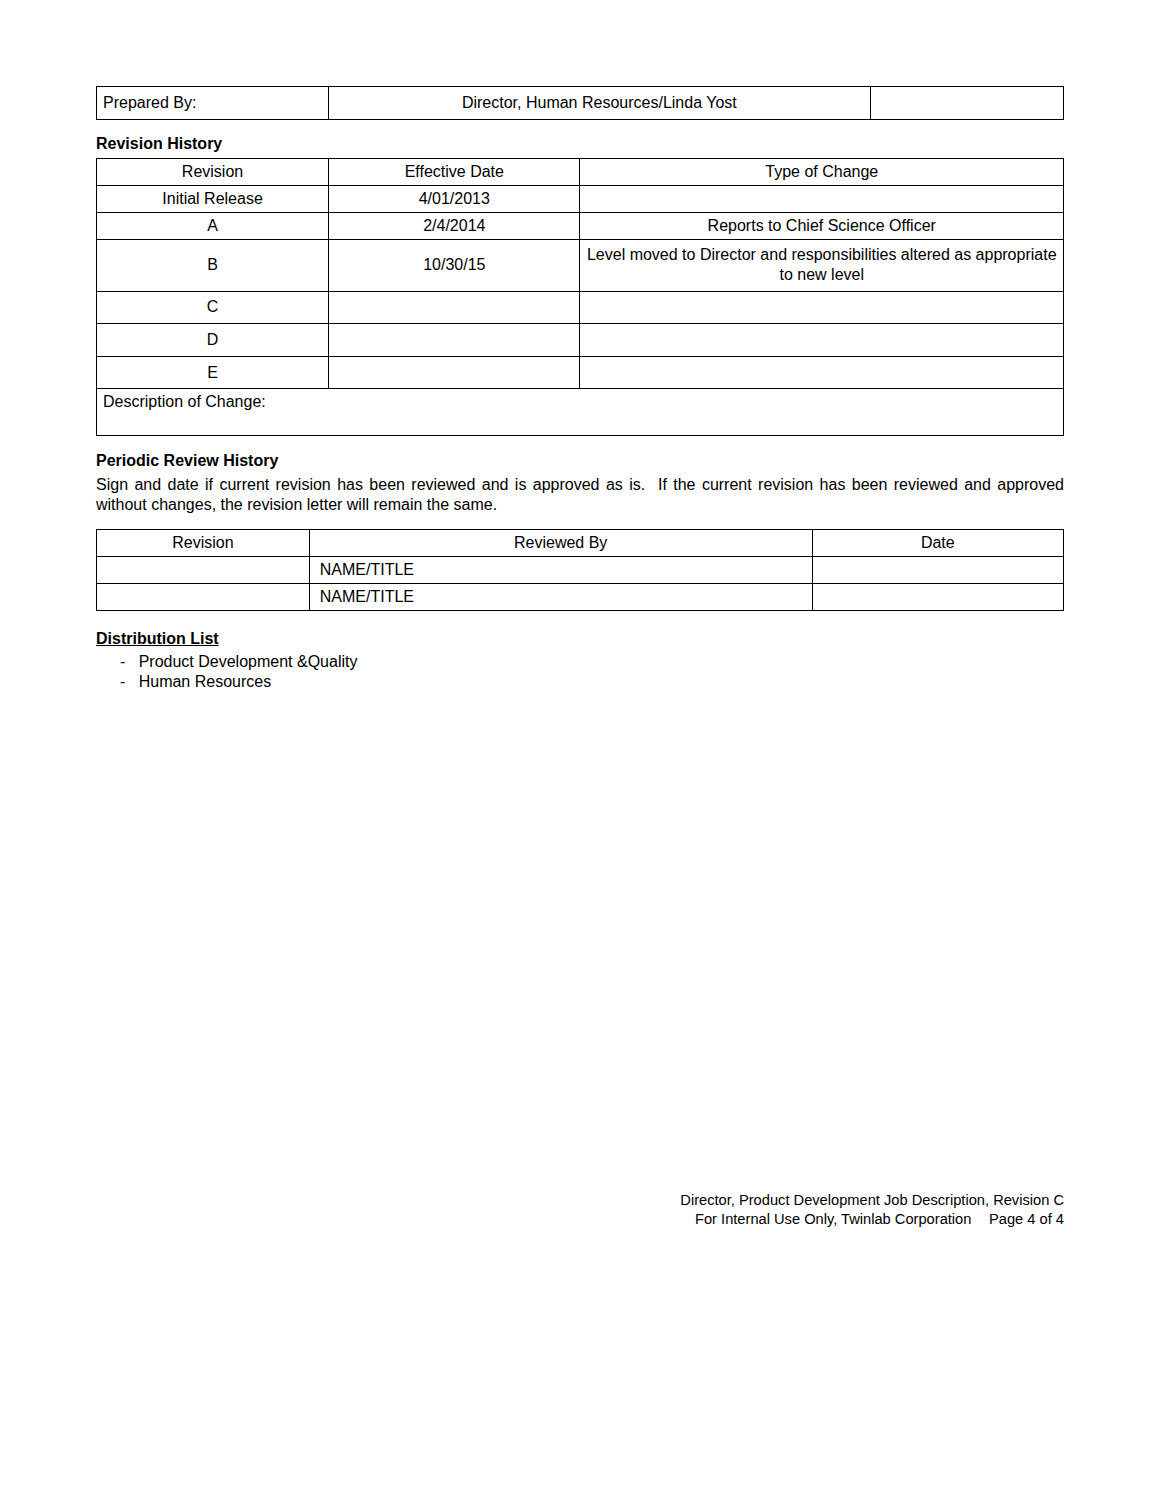| Prepared By: | Director, Human Resources/Linda Yost | |
Revision History
| Revision | Effective Date | Type of Change |
| Initial Release | 4/01/2013 | |
| A | 2/4/2014 | Reports to Chief Science Officer |
| B | 10/30/15 | Level moved to Director and responsibilities altered as appropriate to new level |
| C | | |
| D | | |
| E | | |
| Description of Change: |
Periodic Review History
Sign and date if current revision has been reviewed and is approved as is. If the current revision has been reviewed and approved without changes, the revision letter will remain the same.
| Revision | Reviewed By | Date |
| | NAME/TITLE | |
| | NAME/TITLE | |
Distribution List
Product Development &Quality
Human Resources
Director, Product Development Job Description, Revision C
For Internal Use Only, Twinlab CorporationPage 4 of 4